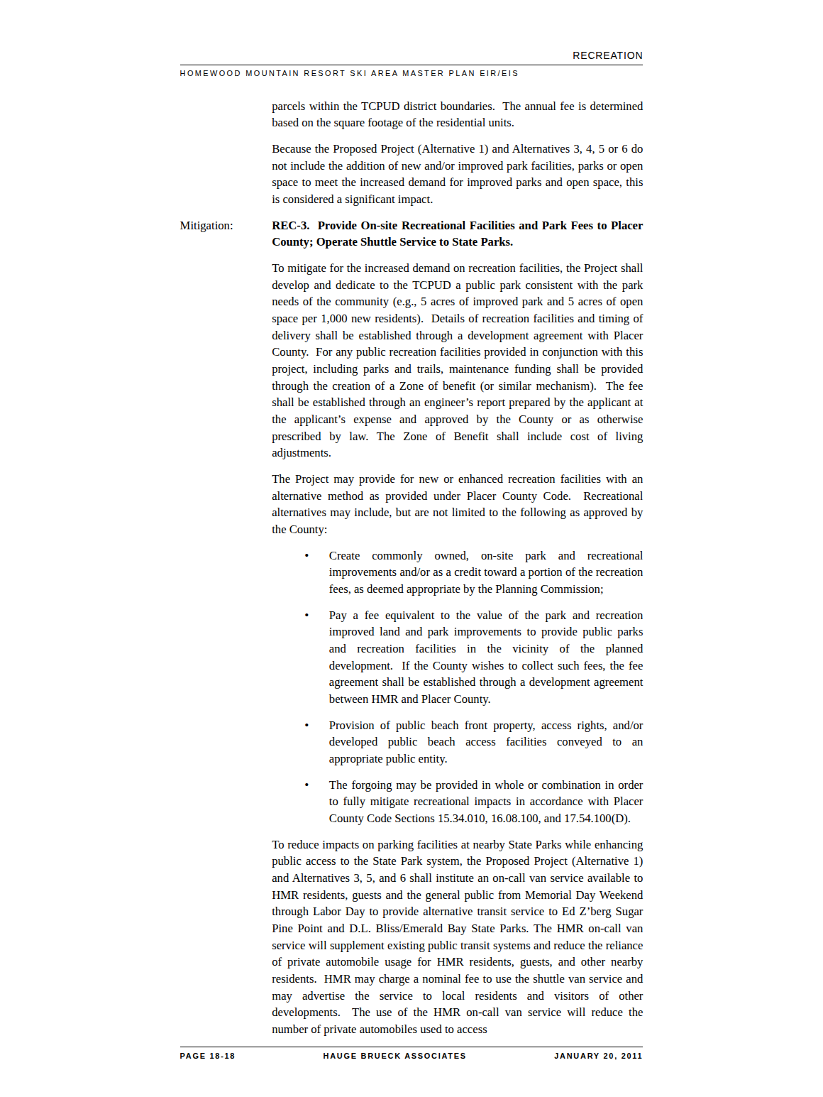RECREATION
HOMEWOOD MOUNTAIN RESORT SKI AREA MASTER PLAN EIR/EIS
parcels within the TCPUD district boundaries. The annual fee is determined based on the square footage of the residential units.
Because the Proposed Project (Alternative 1) and Alternatives 3, 4, 5 or 6 do not include the addition of new and/or improved park facilities, parks or open space to meet the increased demand for improved parks and open space, this is considered a significant impact.
Mitigation:
REC-3. Provide On-site Recreational Facilities and Park Fees to Placer County; Operate Shuttle Service to State Parks.
To mitigate for the increased demand on recreation facilities, the Project shall develop and dedicate to the TCPUD a public park consistent with the park needs of the community (e.g., 5 acres of improved park and 5 acres of open space per 1,000 new residents). Details of recreation facilities and timing of delivery shall be established through a development agreement with Placer County. For any public recreation facilities provided in conjunction with this project, including parks and trails, maintenance funding shall be provided through the creation of a Zone of benefit (or similar mechanism). The fee shall be established through an engineer’s report prepared by the applicant at the applicant’s expense and approved by the County or as otherwise prescribed by law. The Zone of Benefit shall include cost of living adjustments.
The Project may provide for new or enhanced recreation facilities with an alternative method as provided under Placer County Code. Recreational alternatives may include, but are not limited to the following as approved by the County:
Create commonly owned, on-site park and recreational improvements and/or as a credit toward a portion of the recreation fees, as deemed appropriate by the Planning Commission;
Pay a fee equivalent to the value of the park and recreation improved land and park improvements to provide public parks and recreation facilities in the vicinity of the planned development. If the County wishes to collect such fees, the fee agreement shall be established through a development agreement between HMR and Placer County.
Provision of public beach front property, access rights, and/or developed public beach access facilities conveyed to an appropriate public entity.
The forgoing may be provided in whole or combination in order to fully mitigate recreational impacts in accordance with Placer County Code Sections 15.34.010, 16.08.100, and 17.54.100(D).
To reduce impacts on parking facilities at nearby State Parks while enhancing public access to the State Park system, the Proposed Project (Alternative 1) and Alternatives 3, 5, and 6 shall institute an on-call van service available to HMR residents, guests and the general public from Memorial Day Weekend through Labor Day to provide alternative transit service to Ed Z’berg Sugar Pine Point and D.L. Bliss/Emerald Bay State Parks. The HMR on-call van service will supplement existing public transit systems and reduce the reliance of private automobile usage for HMR residents, guests, and other nearby residents. HMR may charge a nominal fee to use the shuttle van service and may advertise the service to local residents and visitors of other developments. The use of the HMR on-call van service will reduce the number of private automobiles used to access
PAGE 18-18
HAUGE BRUECK ASSOCIATES
JANUARY 20, 2011